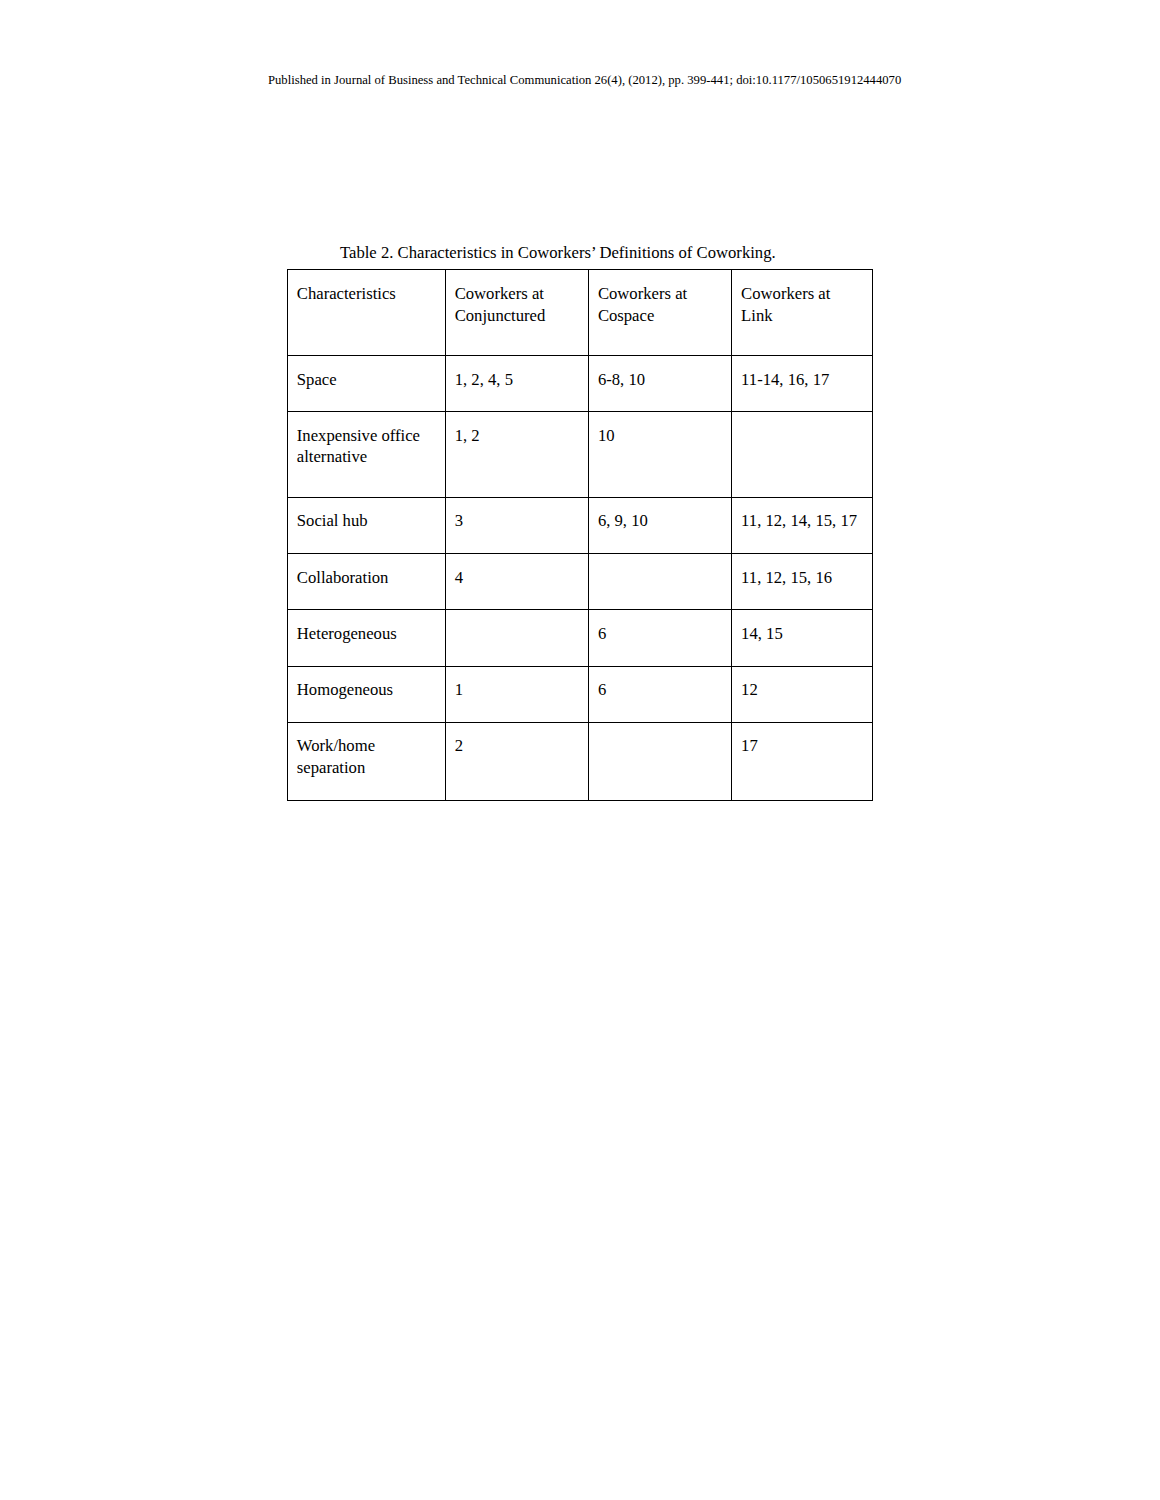Published in Journal of Business and Technical Communication 26(4), (2012), pp. 399-441; doi:10.1177/1050651912444070
Table 2. Characteristics in Coworkers’ Definitions of Coworking.
| Characteristics | Coworkers at Conjunctured | Coworkers at Cospace | Coworkers at Link |
| --- | --- | --- | --- |
| Space | 1, 2, 4, 5 | 6-8, 10 | 11-14, 16, 17 |
| Inexpensive office alternative | 1, 2 | 10 | |
| Social hub | 3 | 6, 9, 10 | 11, 12, 14, 15, 17 |
| Collaboration | 4 | | 11, 12, 15, 16 |
| Heterogeneous | | 6 | 14, 15 |
| Homogeneous | 1 | 6 | 12 |
| Work/home separation | 2 | | 17 |